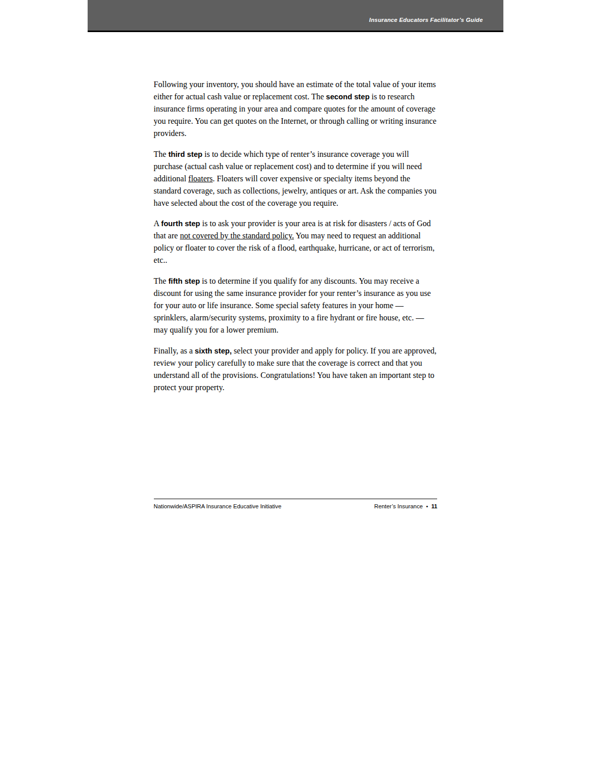Insurance Educators Facilitator’s Guide
Following your inventory, you should have an estimate of the total value of your items either for actual cash value or replacement cost. The second step is to research insurance firms operating in your area and compare quotes for the amount of coverage you require. You can get quotes on the Internet, or through calling or writing insurance providers.
The third step is to decide which type of renter’s insurance coverage you will purchase (actual cash value or replacement cost) and to determine if you will need additional floaters. Floaters will cover expensive or specialty items beyond the standard coverage, such as collections, jewelry, antiques or art. Ask the companies you have selected about the cost of the coverage you require.
A fourth step is to ask your provider is your area is at risk for disasters / acts of God that are not covered by the standard policy. You may need to request an additional policy or floater to cover the risk of a flood, earthquake, hurricane, or act of terrorism, etc..
The fifth step is to determine if you qualify for any discounts. You may receive a discount for using the same insurance provider for your renter’s insurance as you use for your auto or life insurance. Some special safety features in your home — sprinklers, alarm/security systems, proximity to a fire hydrant or fire house, etc. — may qualify you for a lower premium.
Finally, as a sixth step, select your provider and apply for policy. If you are approved, review your policy carefully to make sure that the coverage is correct and that you understand all of the provisions. Congratulations! You have taken an important step to protect your property.
Nationwide/ASPIRA Insurance Educative Initiative
Renter’s Insurance • 11